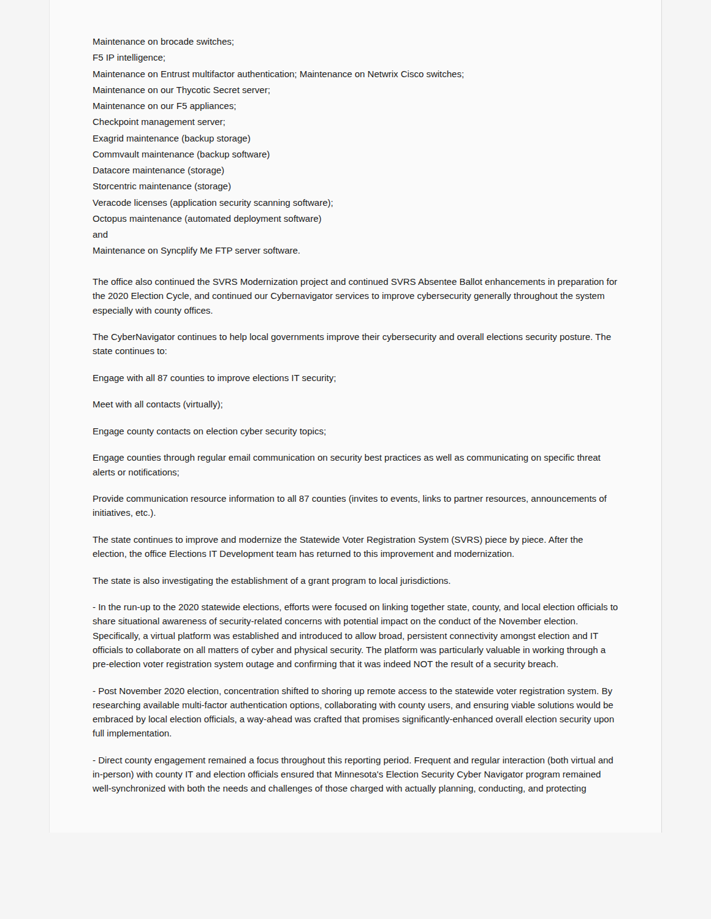Maintenance on brocade switches;
F5 IP intelligence;
Maintenance on Entrust multifactor authentication; Maintenance on Netwrix Cisco switches;
Maintenance on our Thycotic Secret server;
Maintenance on our F5 appliances;
Checkpoint management server;
Exagrid maintenance (backup storage)
Commvault maintenance (backup software)
Datacore maintenance (storage)
Storcentric maintenance (storage)
Veracode licenses (application security scanning software);
Octopus maintenance (automated deployment software)
and
Maintenance on Syncplify Me FTP server software.
The office also continued the SVRS Modernization project and continued SVRS Absentee Ballot enhancements in preparation for the 2020 Election Cycle, and continued our Cybernavigator services to improve cybersecurity generally throughout the system especially with county offices.
The CyberNavigator continues to help local governments improve their cybersecurity and overall elections security posture. The state continues to:
Engage with all 87 counties to improve elections IT security;
Meet with all contacts (virtually);
Engage county contacts on election cyber security topics;
Engage counties through regular email communication on security best practices as well as communicating on specific threat alerts or notifications;
Provide communication resource information to all 87 counties (invites to events, links to partner resources, announcements of initiatives, etc.).
The state continues to improve and modernize the Statewide Voter Registration System (SVRS) piece by piece. After the election, the office Elections IT Development team has returned to this improvement and modernization.
The state is also investigating the establishment of a grant program to local jurisdictions.
- In the run-up to the 2020 statewide elections, efforts were focused on linking together state, county, and local election officials to share situational awareness of security-related concerns with potential impact on the conduct of the November election. Specifically, a virtual platform was established and introduced to allow broad, persistent connectivity amongst election and IT officials to collaborate on all matters of cyber and physical security. The platform was particularly valuable in working through a pre-election voter registration system outage and confirming that it was indeed NOT the result of a security breach.
- Post November 2020 election, concentration shifted to shoring up remote access to the statewide voter registration system. By researching available multi-factor authentication options, collaborating with county users, and ensuring viable solutions would be embraced by local election officials, a way-ahead was crafted that promises significantly-enhanced overall election security upon full implementation.
- Direct county engagement remained a focus throughout this reporting period. Frequent and regular interaction (both virtual and in-person) with county IT and election officials ensured that Minnesota's Election Security Cyber Navigator program remained well-synchronized with both the needs and challenges of those charged with actually planning, conducting, and protecting